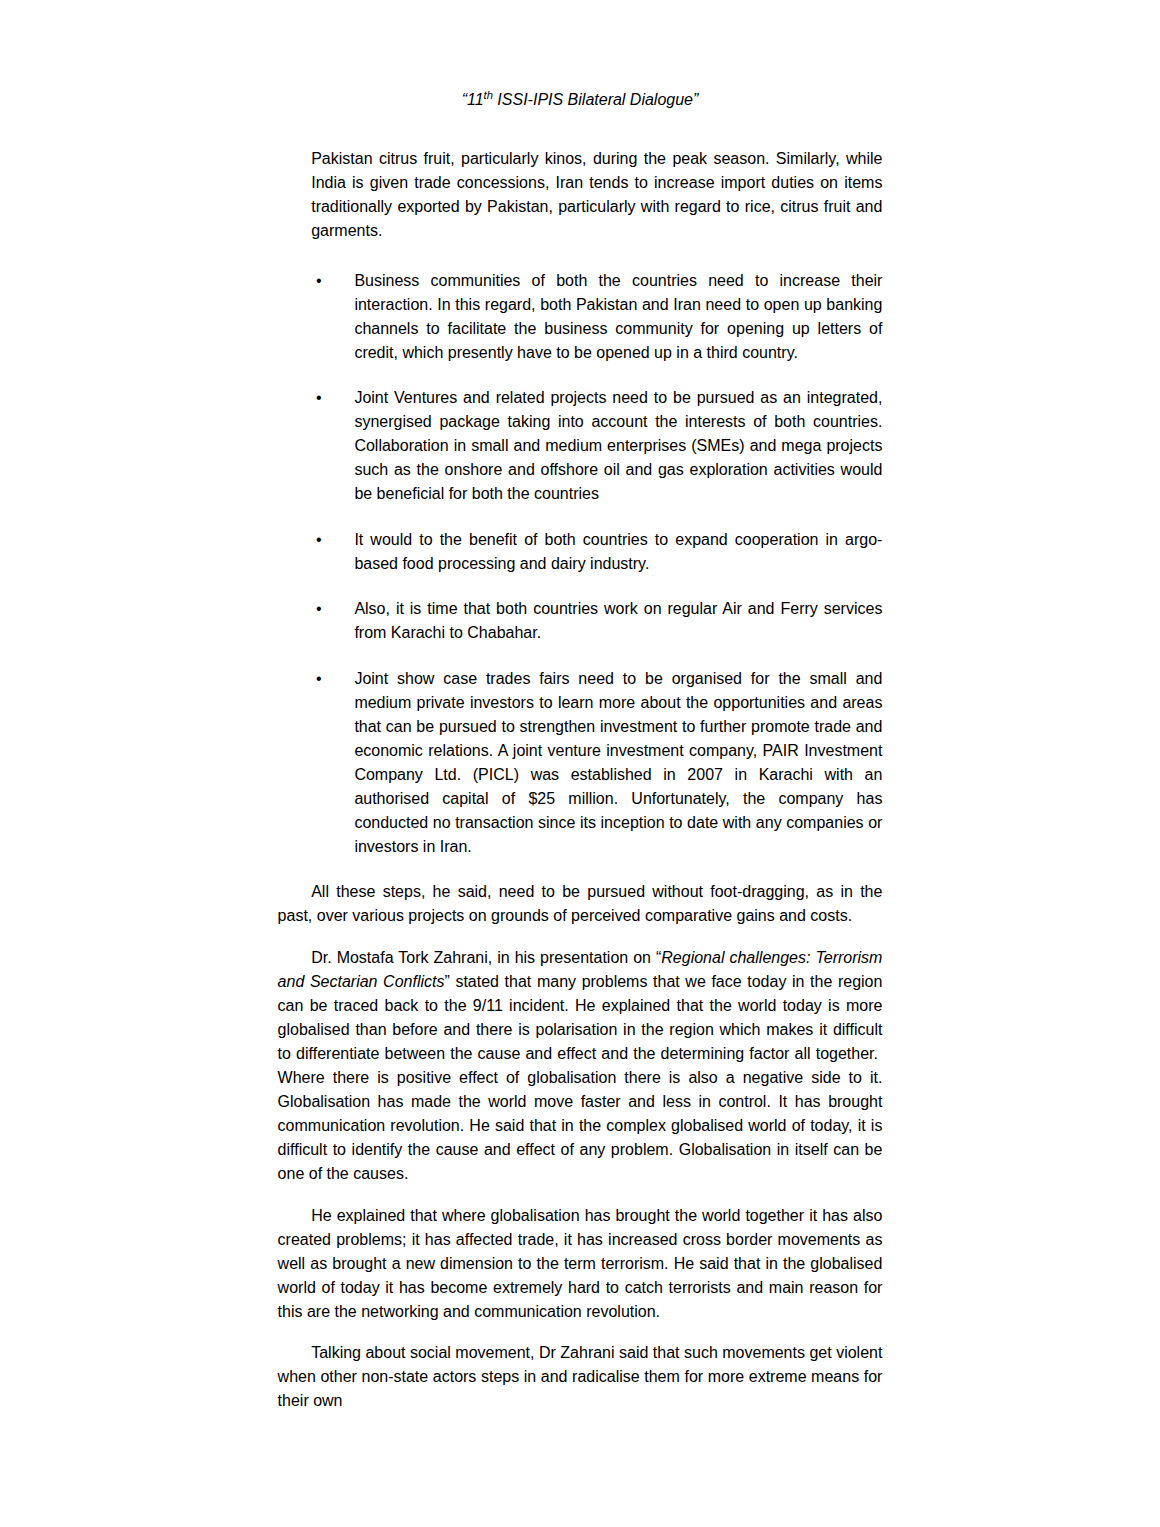“11th ISSI-IPIS Bilateral Dialogue”
Pakistan citrus fruit, particularly kinos, during the peak season. Similarly, while India is given trade concessions, Iran tends to increase import duties on items traditionally exported by Pakistan, particularly with regard to rice, citrus fruit and garments.
Business communities of both the countries need to increase their interaction. In this regard, both Pakistan and Iran need to open up banking channels to facilitate the business community for opening up letters of credit, which presently have to be opened up in a third country.
Joint Ventures and related projects need to be pursued as an integrated, synergised package taking into account the interests of both countries. Collaboration in small and medium enterprises (SMEs) and mega projects such as the onshore and offshore oil and gas exploration activities would be beneficial for both the countries
It would to the benefit of both countries to expand cooperation in argo-based food processing and dairy industry.
Also, it is time that both countries work on regular Air and Ferry services from Karachi to Chabahar.
Joint show case trades fairs need to be organised for the small and medium private investors to learn more about the opportunities and areas that can be pursued to strengthen investment to further promote trade and economic relations. A joint venture investment company, PAIR Investment Company Ltd. (PICL) was established in 2007 in Karachi with an authorised capital of $25 million. Unfortunately, the company has conducted no transaction since its inception to date with any companies or investors in Iran.
All these steps, he said, need to be pursued without foot-dragging, as in the past, over various projects on grounds of perceived comparative gains and costs.
Dr. Mostafa Tork Zahrani, in his presentation on “Regional challenges: Terrorism and Sectarian Conflicts” stated that many problems that we face today in the region can be traced back to the 9/11 incident. He explained that the world today is more globalised than before and there is polarisation in the region which makes it difficult to differentiate between the cause and effect and the determining factor all together. Where there is positive effect of globalisation there is also a negative side to it. Globalisation has made the world move faster and less in control. It has brought communication revolution. He said that in the complex globalised world of today, it is difficult to identify the cause and effect of any problem. Globalisation in itself can be one of the causes.
He explained that where globalisation has brought the world together it has also created problems; it has affected trade, it has increased cross border movements as well as brought a new dimension to the term terrorism. He said that in the globalised world of today it has become extremely hard to catch terrorists and main reason for this are the networking and communication revolution.
Talking about social movement, Dr Zahrani said that such movements get violent when other non-state actors steps in and radicalise them for more extreme means for their own